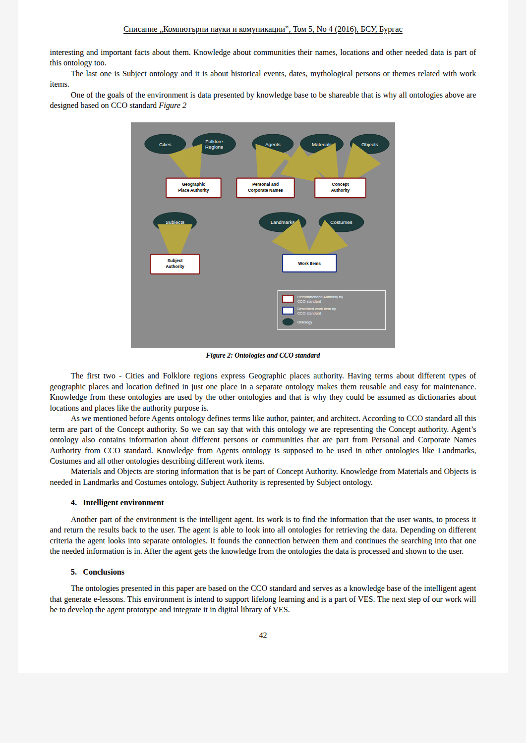Списание „Компютърни науки и комуникации”, Том 5, No 4 (2016), БСУ, Бургас
interesting and important facts about them. Knowledge about communities their names, locations and other needed data is part of this ontology too.
The last one is Subject ontology and it is about historical events, dates, mythological persons or themes related with work items.
One of the goals of the environment is data presented by knowledge base to be shareable that is why all ontologies above are designed based on CCO standard Figure 2
Cities Folklore Regions Agents Materials Objects Geographic Place Authority Personal and Corporate Names Concept Authority Subjects Landmarks Costumes Subject Authority Work Items Recommended Authority by CCO standard Described work item by CCO standard Ontology
Figure 2: Ontologies and CCO standard
The first two - Cities and Folklore regions express Geographic places authority. Having terms about different types of geographic places and location defined in just one place in a separate ontology makes them reusable and easy for maintenance. Knowledge from these ontologies are used by the other ontologies and that is why they could be assumed as dictionaries about locations and places like the authority purpose is.
As we mentioned before Agents ontology defines terms like author, painter, and architect. According to CCO standard all this term are part of the Concept authority. So we can say that with this ontology we are representing the Concept authority. Agent’s ontology also contains information about different persons or communities that are part from Personal and Corporate Names Authority from CCO standard. Knowledge from Agents ontology is supposed to be used in other ontologies like Landmarks, Costumes and all other ontologies describing different work items.
Materials and Objects are storing information that is be part of Concept Authority. Knowledge from Materials and Objects is needed in Landmarks and Costumes ontology. Subject Authority is represented by Subject ontology.
4. Intelligent environment
Another part of the environment is the intelligent agent. Its work is to find the information that the user wants, to process it and return the results back to the user. The agent is able to look into all ontologies for retrieving the data. Depending on different criteria the agent looks into separate ontologies. It founds the connection between them and continues the searching into that one the needed information is in. After the agent gets the knowledge from the ontologies the data is processed and shown to the user.
5. Conclusions
The ontologies presented in this paper are based on the CCO standard and serves as a knowledge base of the intelligent agent that generate e-lessons. This environment is intend to support lifelong learning and is a part of VES. The next step of our work will be to develop the agent prototype and integrate it in digital library of VES.
42